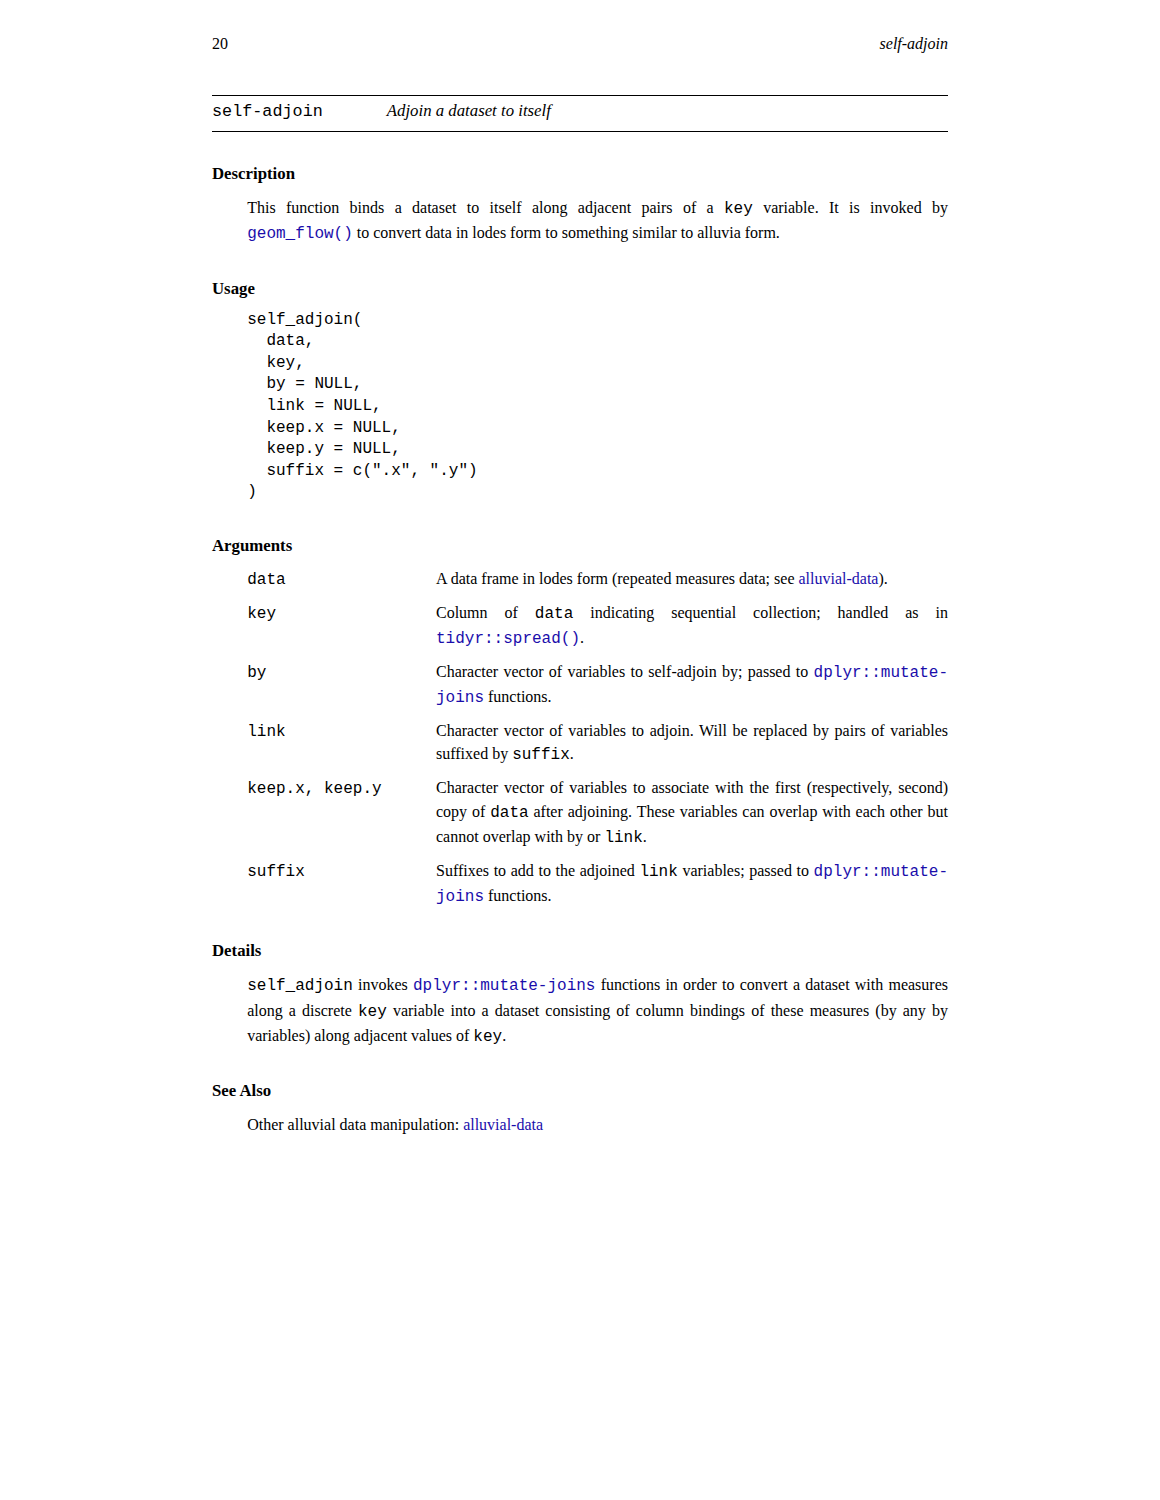20 self-adjoin
self-adjoin Adjoin a dataset to itself
Description
This function binds a dataset to itself along adjacent pairs of a key variable. It is invoked by geom_flow() to convert data in lodes form to something similar to alluvia form.
Usage
self_adjoin(
  data,
  key,
  by = NULL,
  link = NULL,
  keep.x = NULL,
  keep.y = NULL,
  suffix = c(".x", ".y")
)
Arguments
data
A data frame in lodes form (repeated measures data; see alluvial-data).
key
Column of data indicating sequential collection; handled as in tidyr::spread().
by
Character vector of variables to self-adjoin by; passed to dplyr::mutate-joins functions.
link
Character vector of variables to adjoin. Will be replaced by pairs of variables suffixed by suffix.
keep.x, keep.y
Character vector of variables to associate with the first (respectively, second) copy of data after adjoining. These variables can overlap with each other but cannot overlap with by or link.
suffix
Suffixes to add to the adjoined link variables; passed to dplyr::mutate-joins functions.
Details
self_adjoin invokes dplyr::mutate-joins functions in order to convert a dataset with measures along a discrete key variable into a dataset consisting of column bindings of these measures (by any by variables) along adjacent values of key.
See Also
Other alluvial data manipulation: alluvial-data